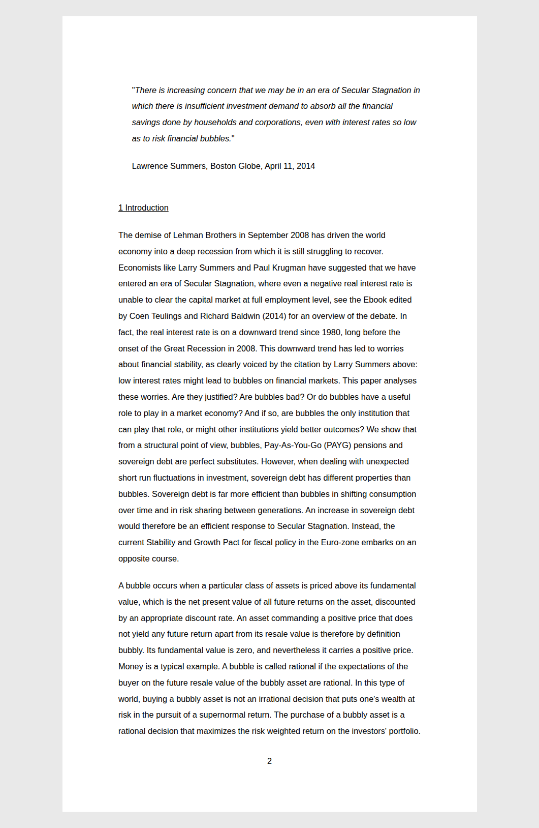"There is increasing concern that we may be in an era of Secular Stagnation in which there is insufficient investment demand to absorb all the financial savings done by households and corporations, even with interest rates so low as to risk financial bubbles."
Lawrence Summers, Boston Globe, April 11, 2014
1 Introduction
The demise of Lehman Brothers in September 2008 has driven the world economy into a deep recession from which it is still struggling to recover. Economists like Larry Summers and Paul Krugman have suggested that we have entered an era of Secular Stagnation, where even a negative real interest rate is unable to clear the capital market at full employment level, see the Ebook edited by Coen Teulings and Richard Baldwin (2014) for an overview of the debate. In fact, the real interest rate is on a downward trend since 1980, long before the onset of the Great Recession in 2008. This downward trend has led to worries about financial stability, as clearly voiced by the citation by Larry Summers above: low interest rates might lead to bubbles on financial markets. This paper analyses these worries. Are they justified? Are bubbles bad? Or do bubbles have a useful role to play in a market economy? And if so, are bubbles the only institution that can play that role, or might other institutions yield better outcomes? We show that from a structural point of view, bubbles, Pay-As-You-Go (PAYG) pensions and sovereign debt are perfect substitutes. However, when dealing with unexpected short run fluctuations in investment, sovereign debt has different properties than bubbles. Sovereign debt is far more efficient than bubbles in shifting consumption over time and in risk sharing between generations. An increase in sovereign debt would therefore be an efficient response to Secular Stagnation. Instead, the current Stability and Growth Pact for fiscal policy in the Euro-zone embarks on an opposite course.
A bubble occurs when a particular class of assets is priced above its fundamental value, which is the net present value of all future returns on the asset, discounted by an appropriate discount rate. An asset commanding a positive price that does not yield any future return apart from its resale value is therefore by definition bubbly. Its fundamental value is zero, and nevertheless it carries a positive price. Money is a typical example. A bubble is called rational if the expectations of the buyer on the future resale value of the bubbly asset are rational. In this type of world, buying a bubbly asset is not an irrational decision that puts one's wealth at risk in the pursuit of a supernormal return. The purchase of a bubbly asset is a rational decision that maximizes the risk weighted return on the investors' portfolio.
2